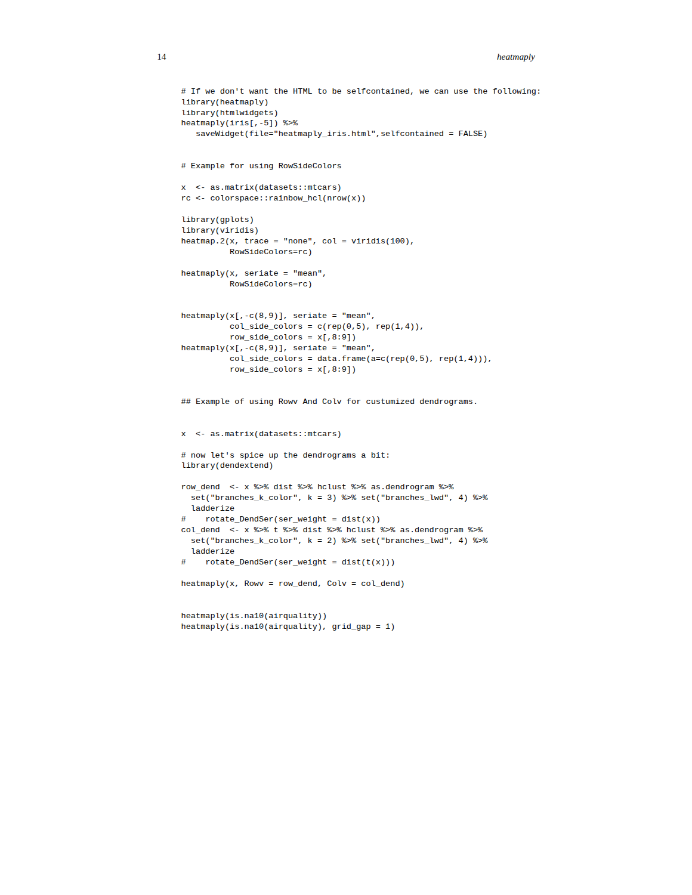14 heatmaply
# If we don't want the HTML to be selfcontained, we can use the following:
library(heatmaply)
library(htmlwidgets)
heatmaply(iris[,-5]) %>%
   saveWidget(file="heatmaply_iris.html",selfcontained = FALSE)


# Example for using RowSideColors

x  <- as.matrix(datasets::mtcars)
rc <- colorspace::rainbow_hcl(nrow(x))

library(gplots)
library(viridis)
heatmap.2(x, trace = "none", col = viridis(100),
          RowSideColors=rc)

heatmaply(x, seriate = "mean",
          RowSideColors=rc)


heatmaply(x[,-c(8,9)], seriate = "mean",
          col_side_colors = c(rep(0,5), rep(1,4)),
          row_side_colors = x[,8:9])
heatmaply(x[,-c(8,9)], seriate = "mean",
          col_side_colors = data.frame(a=c(rep(0,5), rep(1,4))),
          row_side_colors = x[,8:9])


## Example of using Rowv And Colv for custumized dendrograms.


x  <- as.matrix(datasets::mtcars)

# now let's spice up the dendrograms a bit:
library(dendextend)

row_dend  <- x %>% dist %>% hclust %>% as.dendrogram %>%
  set("branches_k_color", k = 3) %>% set("branches_lwd", 4) %>%
  ladderize
#    rotate_DendSer(ser_weight = dist(x))
col_dend  <- x %>% t %>% dist %>% hclust %>% as.dendrogram %>%
  set("branches_k_color", k = 2) %>% set("branches_lwd", 4) %>%
  ladderize
#    rotate_DendSer(ser_weight = dist(t(x)))

heatmaply(x, Rowv = row_dend, Colv = col_dend)


heatmaply(is.na10(airquality))
heatmaply(is.na10(airquality), grid_gap = 1)